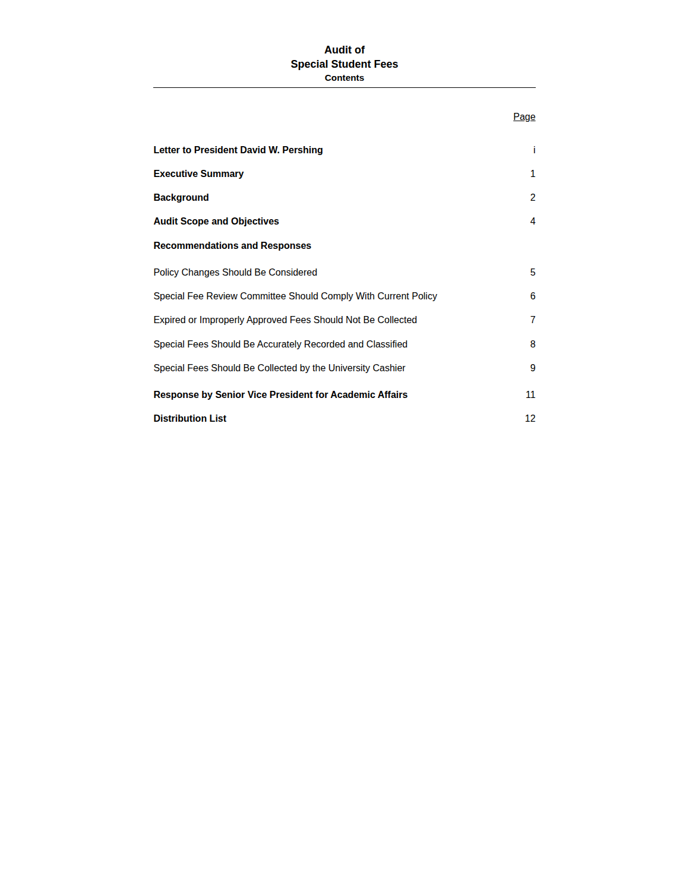Audit of
Special Student Fees
Contents
Page
| Letter to President David W. Pershing | i |
| Executive Summary | 1 |
| Background | 2 |
| Audit Scope and Objectives | 4 |
| Recommendations and Responses | |
| Policy Changes Should Be Considered | 5 |
| Special Fee Review Committee Should Comply With Current Policy | 6 |
| Expired or Improperly Approved Fees Should Not Be Collected | 7 |
| Special Fees Should Be Accurately Recorded and Classified | 8 |
| Special Fees Should Be Collected by the University Cashier | 9 |
| Response by Senior Vice President for Academic Affairs | 11 |
| Distribution List | 12 |